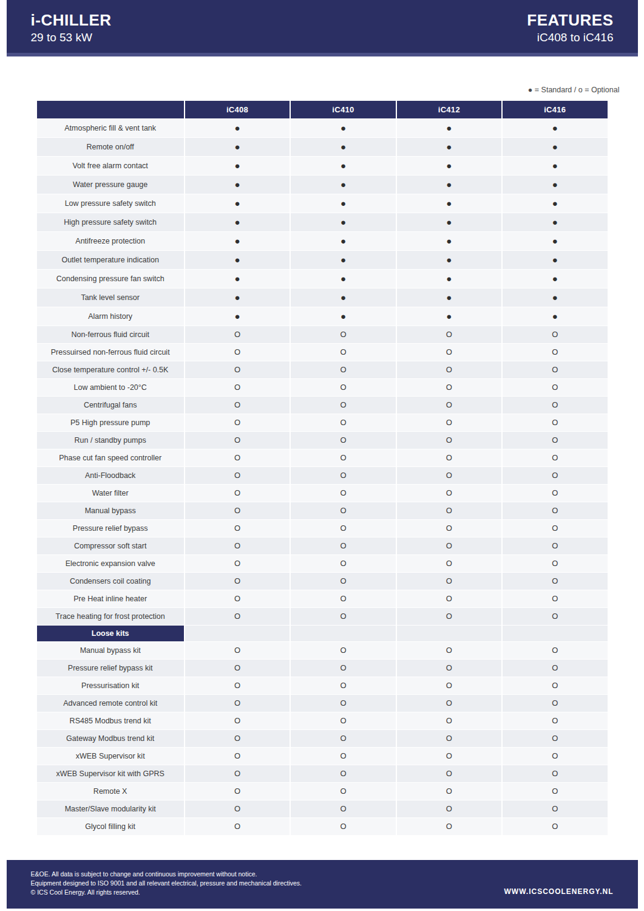i-CHILLER
29 to 53 kW
FEATURES
iC408 to iC416
● = Standard / o = Optional
| | iC408 | iC410 | iC412 | iC416 |
| --- | --- | --- | --- | --- |
| Atmospheric fill & vent tank | ● | ● | ● | ● |
| Remote on/off | ● | ● | ● | ● |
| Volt free alarm contact | ● | ● | ● | ● |
| Water pressure gauge | ● | ● | ● | ● |
| Low pressure safety switch | ● | ● | ● | ● |
| High pressure safety switch | ● | ● | ● | ● |
| Antifreeze protection | ● | ● | ● | ● |
| Outlet temperature indication | ● | ● | ● | ● |
| Condensing pressure fan switch | ● | ● | ● | ● |
| Tank level sensor | ● | ● | ● | ● |
| Alarm history | ● | ● | ● | ● |
| Non-ferrous fluid circuit | O | O | O | O |
| Pressuirsed non-ferrous fluid circuit | O | O | O | O |
| Close temperature control +/- 0.5K | O | O | O | O |
| Low ambient to -20°C | O | O | O | O |
| Centrifugal fans | O | O | O | O |
| P5 High pressure pump | O | O | O | O |
| Run / standby pumps | O | O | O | O |
| Phase cut fan speed controller | O | O | O | O |
| Anti-Floodback | O | O | O | O |
| Water filter | O | O | O | O |
| Manual bypass | O | O | O | O |
| Pressure relief bypass | O | O | O | O |
| Compressor soft start | O | O | O | O |
| Electronic expansion valve | O | O | O | O |
| Condensers coil coating | O | O | O | O |
| Pre Heat inline heater | O | O | O | O |
| Trace heating for frost protection | O | O | O | O |
| Loose kits | | | | |
| Manual bypass kit | O | O | O | O |
| Pressure relief bypass kit | O | O | O | O |
| Pressurisation kit | O | O | O | O |
| Advanced remote control kit | O | O | O | O |
| RS485 Modbus trend kit | O | O | O | O |
| Gateway Modbus trend kit | O | O | O | O |
| xWEB Supervisor kit | O | O | O | O |
| xWEB Supervisor kit with GPRS | O | O | O | O |
| Remote X | O | O | O | O |
| Master/Slave modularity kit | O | O | O | O |
| Glycol filling kit | O | O | O | O |
E&OE. All data is subject to change and continuous improvement without notice.
Equipment designed to ISO 9001 and all relevant electrical, pressure and mechanical directives.
© ICS Cool Energy. All rights reserved.
WWW.ICSCOOLENERGY.NL